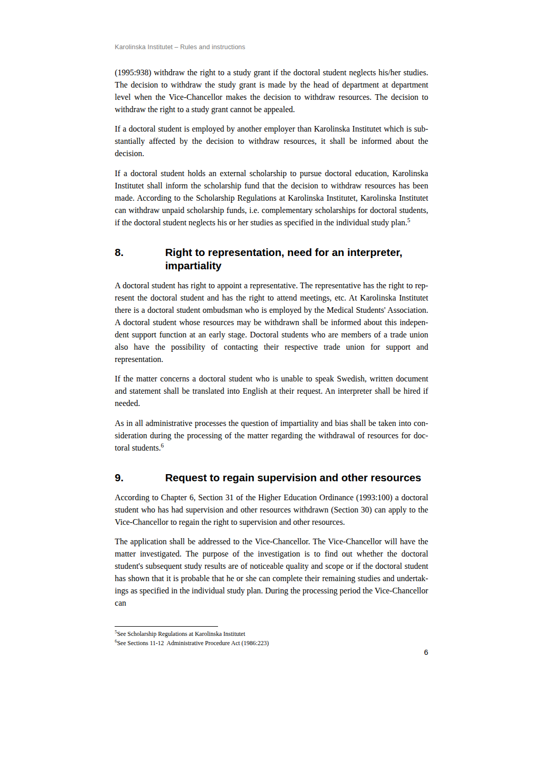Karolinska Institutet – Rules and instructions
(1995:938) withdraw the right to a study grant if the doctoral student neglects his/her studies. The decision to withdraw the study grant is made by the head of department at department level when the Vice-Chancellor makes the decision to withdraw resources. The decision to withdraw the right to a study grant cannot be appealed.
If a doctoral student is employed by another employer than Karolinska Institutet which is substantially affected by the decision to withdraw resources, it shall be informed about the decision.
If a doctoral student holds an external scholarship to pursue doctoral education, Karolinska Institutet shall inform the scholarship fund that the decision to withdraw resources has been made. According to the Scholarship Regulations at Karolinska Institutet, Karolinska Institutet can withdraw unpaid scholarship funds, i.e. complementary scholarships for doctoral students, if the doctoral student neglects his or her studies as specified in the individual study plan.5
8. Right to representation, need for an interpreter, impartiality
A doctoral student has right to appoint a representative. The representative has the right to represent the doctoral student and has the right to attend meetings, etc. At Karolinska Institutet there is a doctoral student ombudsman who is employed by the Medical Students' Association. A doctoral student whose resources may be withdrawn shall be informed about this independent support function at an early stage. Doctoral students who are members of a trade union also have the possibility of contacting their respective trade union for support and representation.
If the matter concerns a doctoral student who is unable to speak Swedish, written document and statement shall be translated into English at their request. An interpreter shall be hired if needed.
As in all administrative processes the question of impartiality and bias shall be taken into consideration during the processing of the matter regarding the withdrawal of resources for doctoral students.6
9. Request to regain supervision and other resources
According to Chapter 6, Section 31 of the Higher Education Ordinance (1993:100) a doctoral student who has had supervision and other resources withdrawn (Section 30) can apply to the Vice-Chancellor to regain the right to supervision and other resources.
The application shall be addressed to the Vice-Chancellor. The Vice-Chancellor will have the matter investigated. The purpose of the investigation is to find out whether the doctoral student's subsequent study results are of noticeable quality and scope or if the doctoral student has shown that it is probable that he or she can complete their remaining studies and undertakings as specified in the individual study plan. During the processing period the Vice-Chancellor can
5See Scholarship Regulations at Karolinska Institutet
6See Sections 11-12 Administrative Procedure Act (1986:223)
6